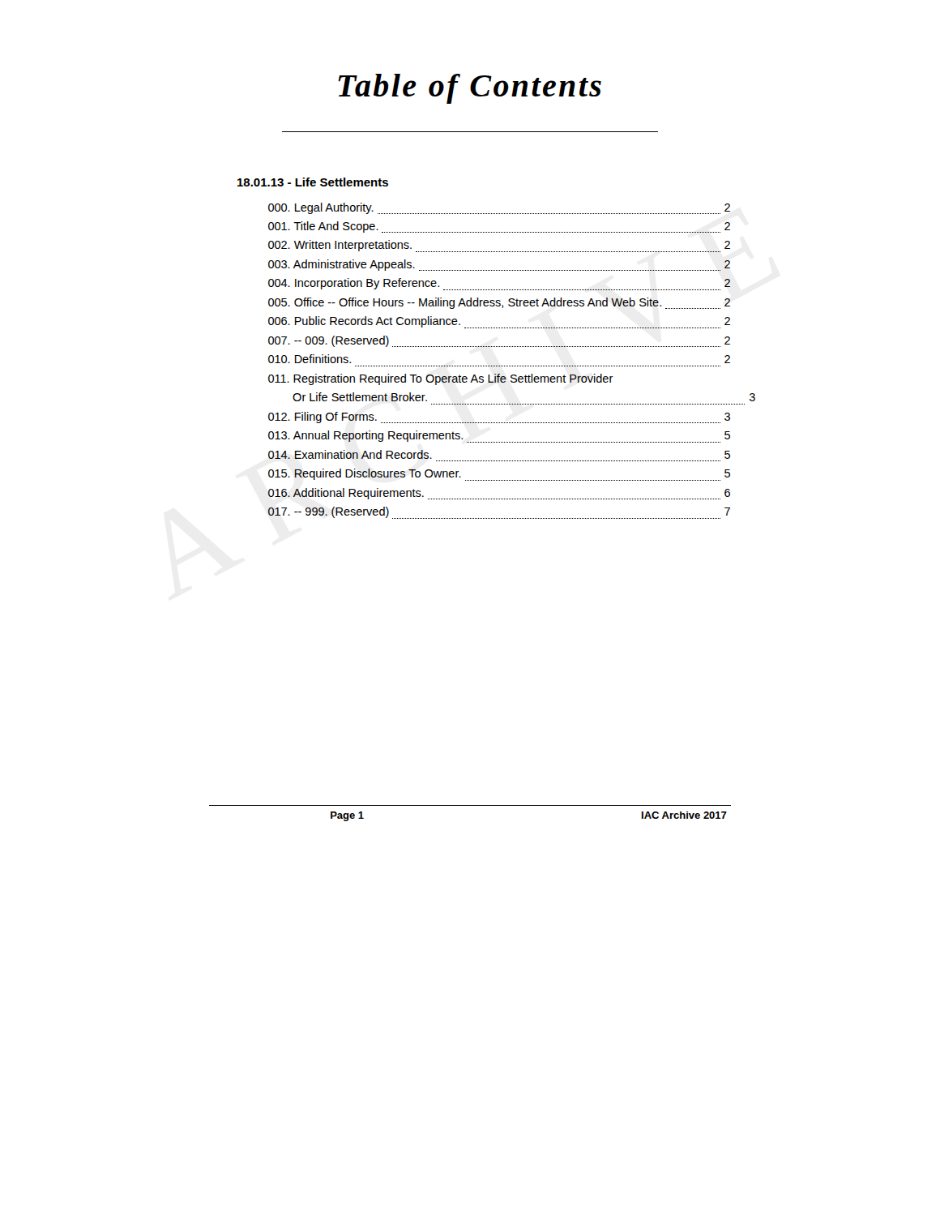ARCHIVE
Table of Contents
18.01.13 - Life Settlements
000. Legal Authority. 2
001. Title And Scope. 2
002. Written Interpretations. 2
003. Administrative Appeals. 2
004. Incorporation By Reference. 2
005. Office -- Office Hours -- Mailing Address, Street Address And Web Site. 2
006. Public Records Act Compliance. 2
007. -- 009. (Reserved) 2
010. Definitions. 2
011. Registration Required To Operate As Life Settlement Provider
Or Life Settlement Broker. 3
012. Filing Of Forms. 3
013. Annual Reporting Requirements. 5
014. Examination And Records. 5
015. Required Disclosures To Owner. 5
016. Additional Requirements. 6
017. -- 999. (Reserved) 7
Page 1
IAC Archive 2017